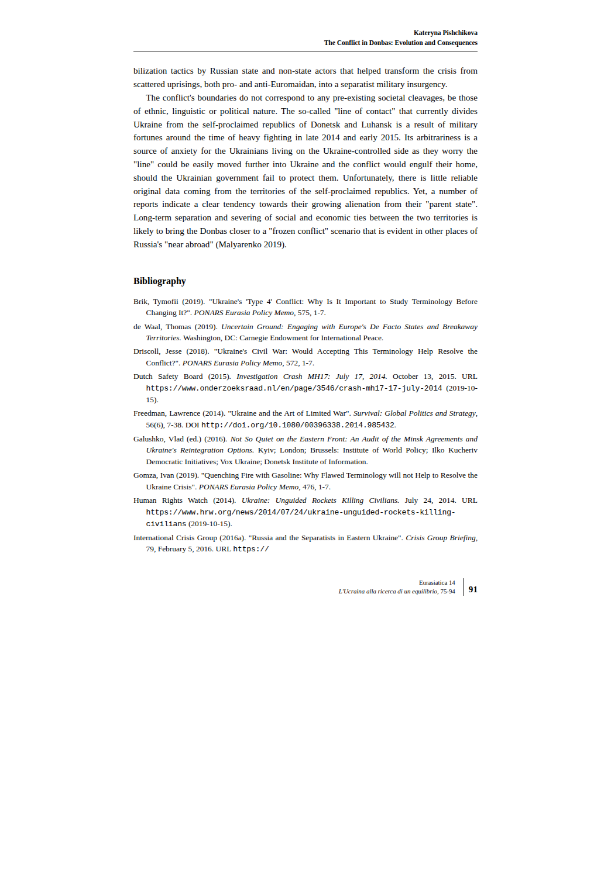Kateryna Pishchikova
The Conflict in Donbas: Evolution and Consequences
bilization tactics by Russian state and non-state actors that helped transform the crisis from scattered uprisings, both pro- and anti-Euromaidan, into a separatist military insurgency.
The conflict's boundaries do not correspond to any pre-existing societal cleavages, be those of ethnic, linguistic or political nature. The so-called "line of contact" that currently divides Ukraine from the self-proclaimed republics of Donetsk and Luhansk is a result of military fortunes around the time of heavy fighting in late 2014 and early 2015. Its arbitrariness is a source of anxiety for the Ukrainians living on the Ukraine-controlled side as they worry the "line" could be easily moved further into Ukraine and the conflict would engulf their home, should the Ukrainian government fail to protect them. Unfortunately, there is little reliable original data coming from the territories of the self-proclaimed republics. Yet, a number of reports indicate a clear tendency towards their growing alienation from their "parent state". Long-term separation and severing of social and economic ties between the two territories is likely to bring the Donbas closer to a "frozen conflict" scenario that is evident in other places of Russia's "near abroad" (Malyarenko 2019).
Bibliography
Brik, Tymofii (2019). "Ukraine's 'Type 4' Conflict: Why Is It Important to Study Terminology Before Changing It?". PONARS Eurasia Policy Memo, 575, 1-7.
de Waal, Thomas (2019). Uncertain Ground: Engaging with Europe's De Facto States and Breakaway Territories. Washington, DC: Carnegie Endowment for International Peace.
Driscoll, Jesse (2018). "Ukraine's Civil War: Would Accepting This Terminology Help Resolve the Conflict?". PONARS Eurasia Policy Memo, 572, 1-7.
Dutch Safety Board (2015). Investigation Crash MH17: July 17, 2014. October 13, 2015. URL https://www.onderzoeksraad.nl/en/page/3546/crash-mh17-17-july-2014 (2019-10-15).
Freedman, Lawrence (2014). "Ukraine and the Art of Limited War". Survival: Global Politics and Strategy, 56(6), 7-38. DOI http://doi.org/10.1080/00396338.2014.985432.
Galushko, Vlad (ed.) (2016). Not So Quiet on the Eastern Front: An Audit of the Minsk Agreements and Ukraine's Reintegration Options. Kyiv; London; Brussels: Institute of World Policy; Ilko Kucheriv Democratic Initiatives; Vox Ukraine; Donetsk Institute of Information.
Gomza, Ivan (2019). "Quenching Fire with Gasoline: Why Flawed Terminology will not Help to Resolve the Ukraine Crisis". PONARS Eurasia Policy Memo, 476, 1-7.
Human Rights Watch (2014). Ukraine: Unguided Rockets Killing Civilians. July 24, 2014. URL https://www.hrw.org/news/2014/07/24/ukraine-unguided-rockets-killing-civilians (2019-10-15).
International Crisis Group (2016a). "Russia and the Separatists in Eastern Ukraine". Crisis Group Briefing, 79, February 5, 2016. URL https://
Eurasiatica 14
L'Ucraina alla ricerca di un equilibrio, 75-94
91